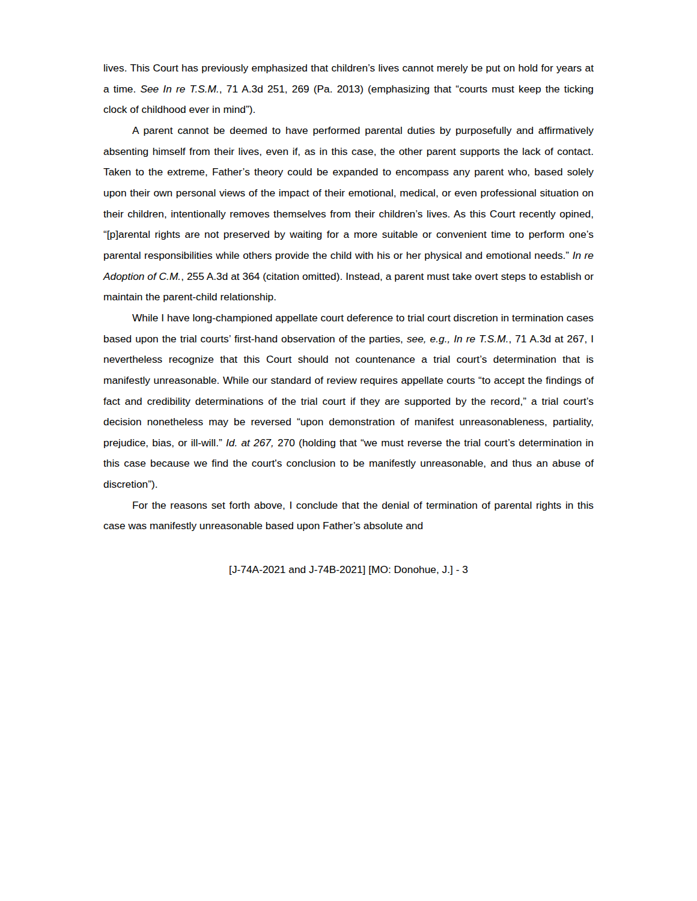lives. This Court has previously emphasized that children’s lives cannot merely be put on hold for years at a time. See In re T.S.M., 71 A.3d 251, 269 (Pa. 2013) (emphasizing that “courts must keep the ticking clock of childhood ever in mind”).
A parent cannot be deemed to have performed parental duties by purposefully and affirmatively absenting himself from their lives, even if, as in this case, the other parent supports the lack of contact. Taken to the extreme, Father’s theory could be expanded to encompass any parent who, based solely upon their own personal views of the impact of their emotional, medical, or even professional situation on their children, intentionally removes themselves from their children’s lives. As this Court recently opined, “[p]arental rights are not preserved by waiting for a more suitable or convenient time to perform one’s parental responsibilities while others provide the child with his or her physical and emotional needs.” In re Adoption of C.M., 255 A.3d at 364 (citation omitted). Instead, a parent must take overt steps to establish or maintain the parent-child relationship.
While I have long-championed appellate court deference to trial court discretion in termination cases based upon the trial courts’ first-hand observation of the parties, see, e.g., In re T.S.M., 71 A.3d at 267, I nevertheless recognize that this Court should not countenance a trial court’s determination that is manifestly unreasonable. While our standard of review requires appellate courts “to accept the findings of fact and credibility determinations of the trial court if they are supported by the record,” a trial court’s decision nonetheless may be reversed “upon demonstration of manifest unreasonableness, partiality, prejudice, bias, or ill-will.” Id. at 267, 270 (holding that “we must reverse the trial court’s determination in this case because we find the court's conclusion to be manifestly unreasonable, and thus an abuse of discretion”).
For the reasons set forth above, I conclude that the denial of termination of parental rights in this case was manifestly unreasonable based upon Father’s absolute and
[J-74A-2021 and J-74B-2021] [MO: Donohue, J.] - 3